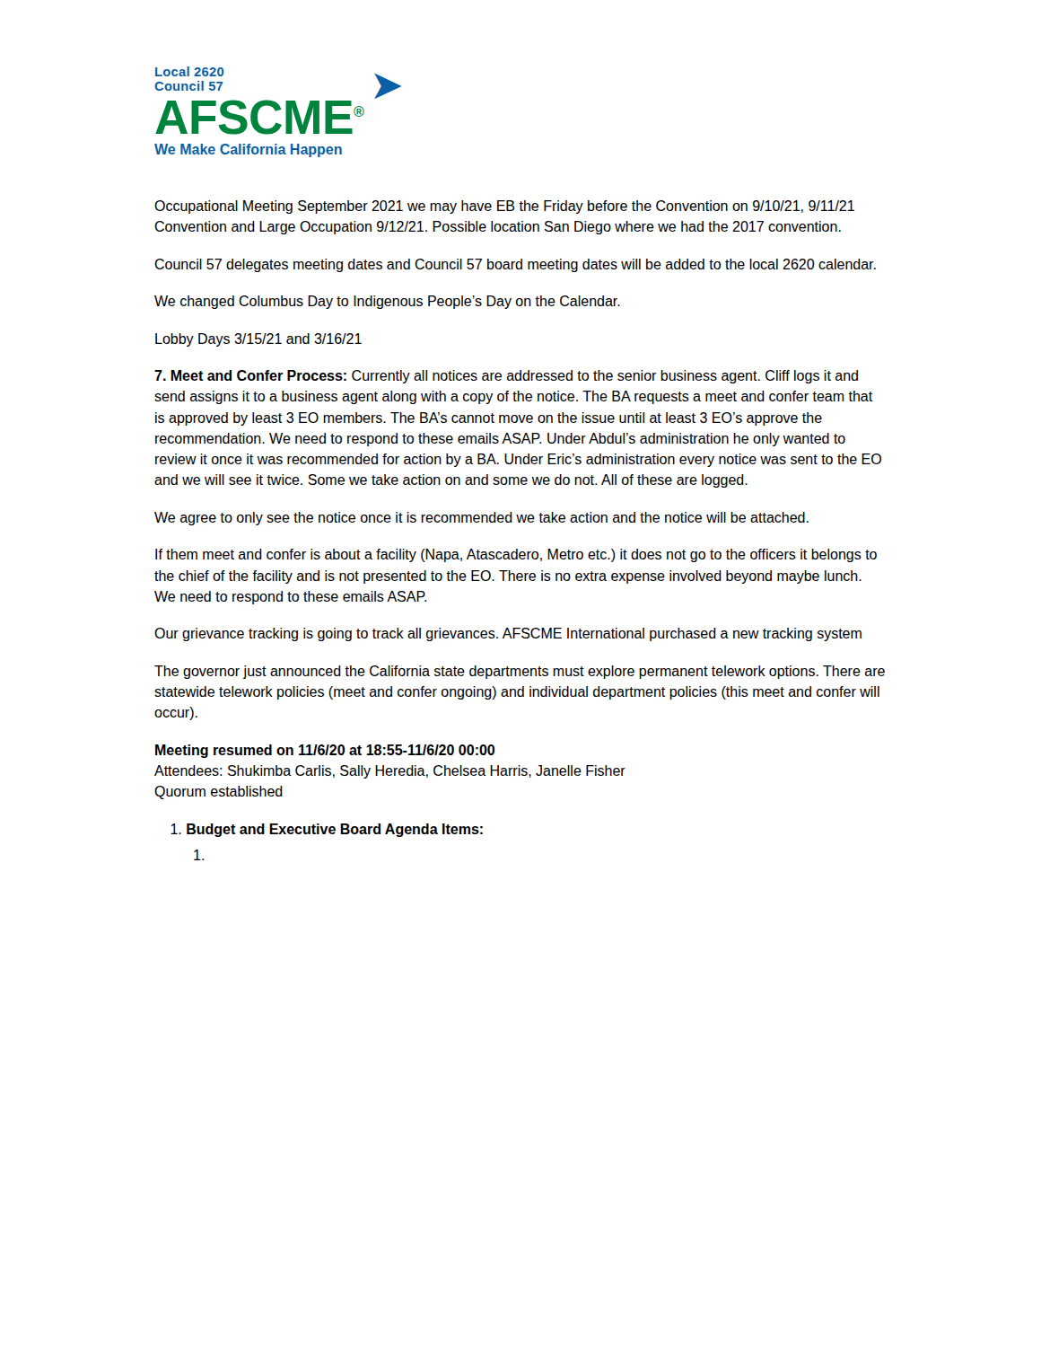Local 2620
Council 57
AFSCME®
We Make California Happen
➤
Occupational Meeting September 2021 we may have EB the Friday before the Convention on 9/10/21, 9/11/21 Convention and Large Occupation 9/12/21. Possible location San Diego where we had the 2017 convention.
Council 57 delegates meeting dates and Council 57 board meeting dates will be added to the local 2620 calendar.
We changed Columbus Day to Indigenous People’s Day on the Calendar.
Lobby Days 3/15/21 and 3/16/21
7. Meet and Confer Process: Currently all notices are addressed to the senior business agent. Cliff logs it and send assigns it to a business agent along with a copy of the notice. The BA requests a meet and confer team that is approved by least 3 EO members. The BA’s cannot move on the issue until at least 3 EO’s approve the recommendation. We need to respond to these emails ASAP. Under Abdul’s administration he only wanted to review it once it was recommended for action by a BA. Under Eric’s administration every notice was sent to the EO and we will see it twice. Some we take action on and some we do not. All of these are logged.
We agree to only see the notice once it is recommended we take action and the notice will be attached.
If them meet and confer is about a facility (Napa, Atascadero, Metro etc.) it does not go to the officers it belongs to the chief of the facility and is not presented to the EO. There is no extra expense involved beyond maybe lunch. We need to respond to these emails ASAP.
Our grievance tracking is going to track all grievances. AFSCME International purchased a new tracking system
The governor just announced the California state departments must explore permanent telework options. There are statewide telework policies (meet and confer ongoing) and individual department policies (this meet and confer will occur).
Meeting resumed on 11/6/20 at 18:55-11/6/20 00:00
Attendees: Shukimba Carlis, Sally Heredia, Chelsea Harris, Janelle Fisher
Quorum established
Budget and Executive Board Agenda Items: